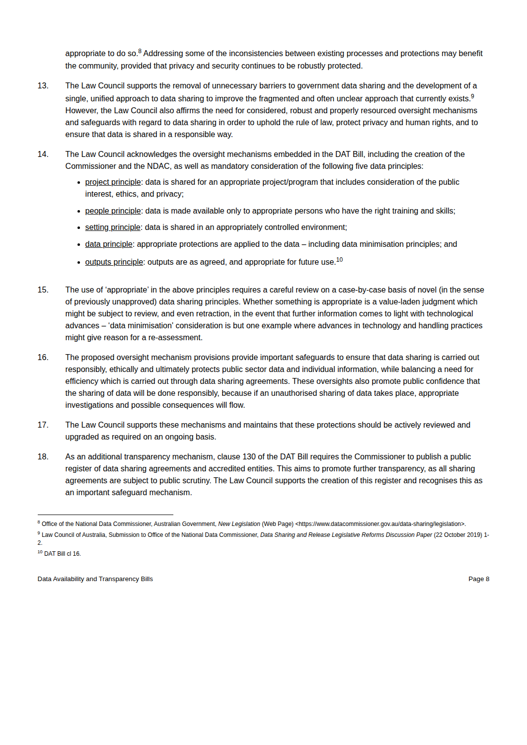appropriate to do so.8 Addressing some of the inconsistencies between existing processes and protections may benefit the community, provided that privacy and security continues to be robustly protected.
13.
The Law Council supports the removal of unnecessary barriers to government data sharing and the development of a single, unified approach to data sharing to improve the fragmented and often unclear approach that currently exists.9 However, the Law Council also affirms the need for considered, robust and properly resourced oversight mechanisms and safeguards with regard to data sharing in order to uphold the rule of law, protect privacy and human rights, and to ensure that data is shared in a responsible way.
14.
The Law Council acknowledges the oversight mechanisms embedded in the DAT Bill, including the creation of the Commissioner and the NDAC, as well as mandatory consideration of the following five data principles:
project principle: data is shared for an appropriate project/program that includes consideration of the public interest, ethics, and privacy;
people principle: data is made available only to appropriate persons who have the right training and skills;
setting principle: data is shared in an appropriately controlled environment;
data principle: appropriate protections are applied to the data – including data minimisation principles; and
outputs principle: outputs are as agreed, and appropriate for future use.10
15.
The use of ‘appropriate’ in the above principles requires a careful review on a case-by-case basis of novel (in the sense of previously unapproved) data sharing principles. Whether something is appropriate is a value-laden judgment which might be subject to review, and even retraction, in the event that further information comes to light with technological advances – ‘data minimisation' consideration is but one example where advances in technology and handling practices might give reason for a re-assessment.
16.
The proposed oversight mechanism provisions provide important safeguards to ensure that data sharing is carried out responsibly, ethically and ultimately protects public sector data and individual information, while balancing a need for efficiency which is carried out through data sharing agreements. These oversights also promote public confidence that the sharing of data will be done responsibly, because if an unauthorised sharing of data takes place, appropriate investigations and possible consequences will flow.
17.
The Law Council supports these mechanisms and maintains that these protections should be actively reviewed and upgraded as required on an ongoing basis.
18.
As an additional transparency mechanism, clause 130 of the DAT Bill requires the Commissioner to publish a public register of data sharing agreements and accredited entities. This aims to promote further transparency, as all sharing agreements are subject to public scrutiny. The Law Council supports the creation of this register and recognises this as an important safeguard mechanism.
8 Office of the National Data Commissioner, Australian Government, New Legislation (Web Page) <https://www.datacommissioner.gov.au/data-sharing/legislation>.
9 Law Council of Australia, Submission to Office of the National Data Commissioner, Data Sharing and Release Legislative Reforms Discussion Paper (22 October 2019) 1-2.
10 DAT Bill cl 16.
Data Availability and Transparency Bills Page 8